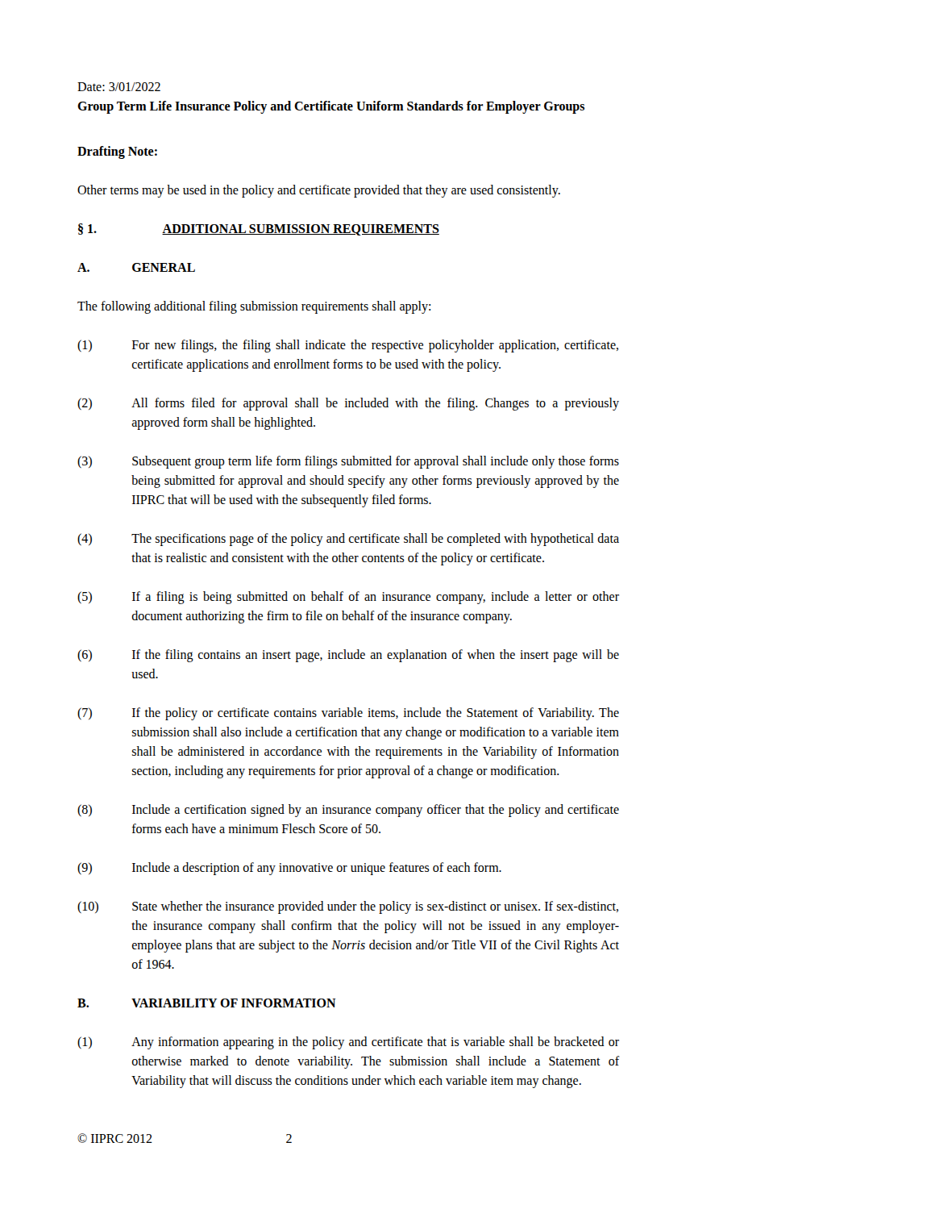Date: 3/01/2022
Group Term Life Insurance Policy and Certificate Uniform Standards for Employer Groups
Drafting Note:
Other terms may be used in the policy and certificate provided that they are used consistently.
§ 1. ADDITIONAL SUBMISSION REQUIREMENTS
A. GENERAL
The following additional filing submission requirements shall apply:
(1)
For new filings, the filing shall indicate the respective policyholder application, certificate, certificate applications and enrollment forms to be used with the policy.
(2)
All forms filed for approval shall be included with the filing. Changes to a previously approved form shall be highlighted.
(3)
Subsequent group term life form filings submitted for approval shall include only those forms being submitted for approval and should specify any other forms previously approved by the IIPRC that will be used with the subsequently filed forms.
(4)
The specifications page of the policy and certificate shall be completed with hypothetical data that is realistic and consistent with the other contents of the policy or certificate.
(5)
If a filing is being submitted on behalf of an insurance company, include a letter or other document authorizing the firm to file on behalf of the insurance company.
(6)
If the filing contains an insert page, include an explanation of when the insert page will be used.
(7)
If the policy or certificate contains variable items, include the Statement of Variability. The submission shall also include a certification that any change or modification to a variable item shall be administered in accordance with the requirements in the Variability of Information section, including any requirements for prior approval of a change or modification.
(8)
Include a certification signed by an insurance company officer that the policy and certificate forms each have a minimum Flesch Score of 50.
(9)
Include a description of any innovative or unique features of each form.
(10)
State whether the insurance provided under the policy is sex-distinct or unisex. If sex-distinct, the insurance company shall confirm that the policy will not be issued in any employer-employee plans that are subject to the Norris decision and/or Title VII of the Civil Rights Act of 1964.
B. VARIABILITY OF INFORMATION
(1)
Any information appearing in the policy and certificate that is variable shall be bracketed or otherwise marked to denote variability. The submission shall include a Statement of Variability that will discuss the conditions under which each variable item may change.
© IIPRC 2012 2